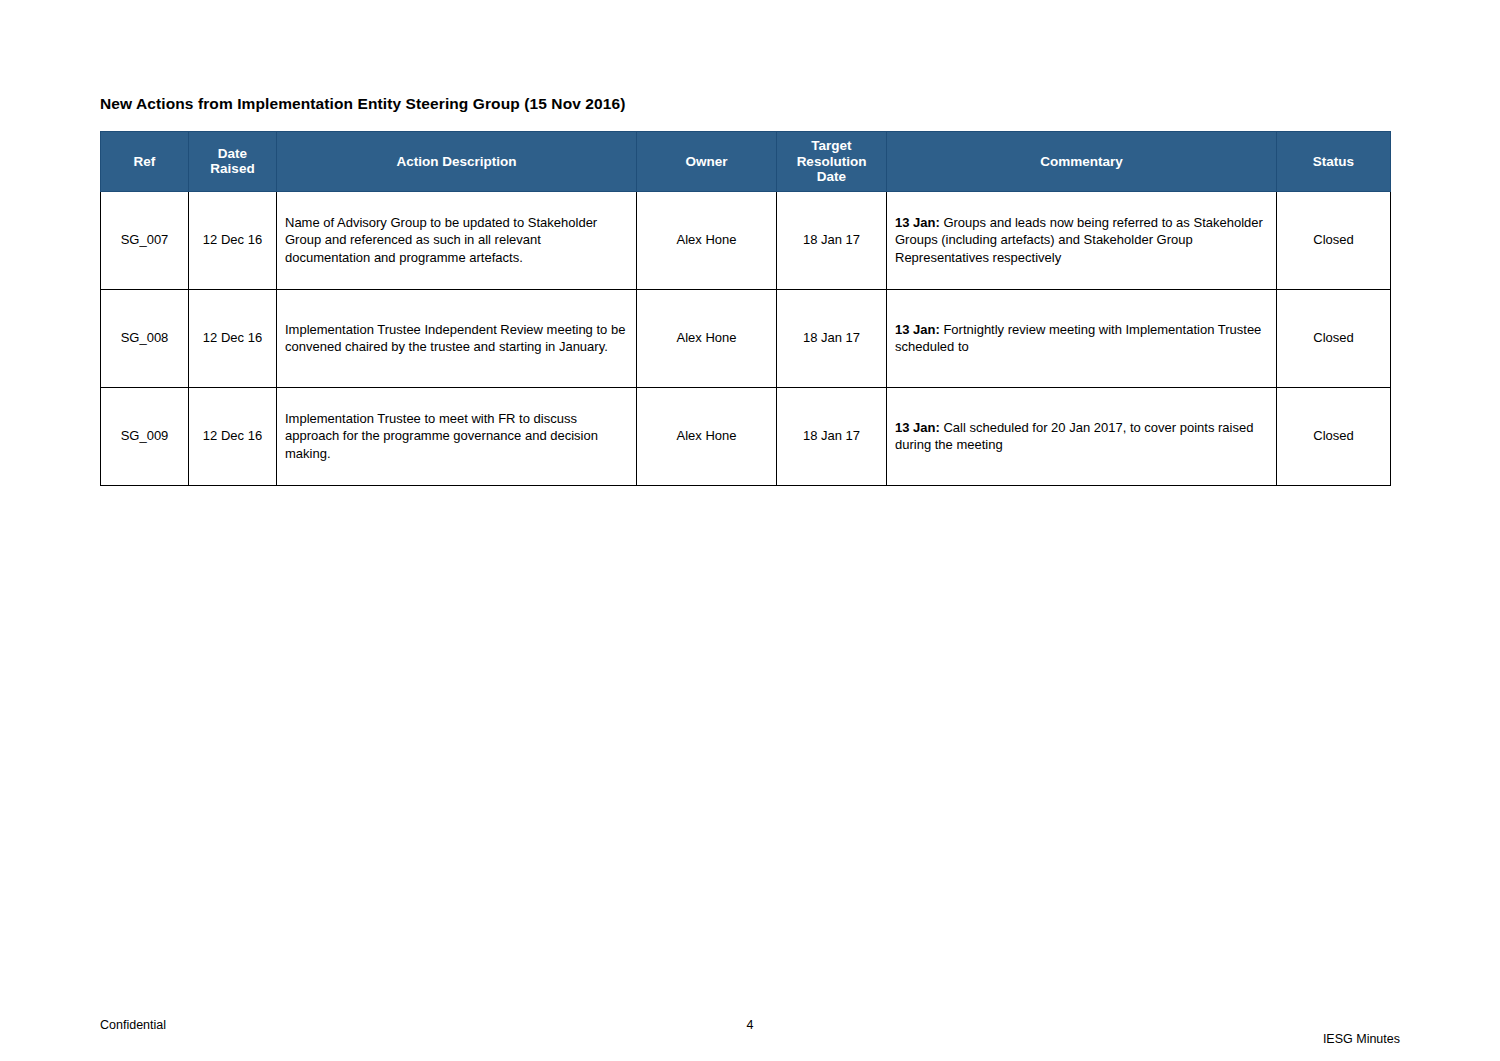New Actions from Implementation Entity Steering Group (15 Nov 2016)
| Ref | Date Raised | Action Description | Owner | Target Resolution Date | Commentary | Status |
| --- | --- | --- | --- | --- | --- | --- |
| SG_007 | 12 Dec 16 | Name of Advisory Group to be updated to Stakeholder Group and referenced as such in all relevant documentation and programme artefacts. | Alex Hone | 18 Jan 17 | 13 Jan: Groups and leads now being referred to as Stakeholder Groups (including artefacts) and Stakeholder Group Representatives respectively | Closed |
| SG_008 | 12 Dec 16 | Implementation Trustee Independent Review meeting to be convened chaired by the trustee and starting in January. | Alex Hone | 18 Jan 17 | 13 Jan: Fortnightly review meeting with Implementation Trustee scheduled to | Closed |
| SG_009 | 12 Dec 16 | Implementation Trustee to meet with FR to discuss approach for the programme governance and decision making. | Alex Hone | 18 Jan 17 | 13 Jan: Call scheduled for 20 Jan 2017, to cover points raised during the meeting | Closed |
Confidential
4
IESG Minutes